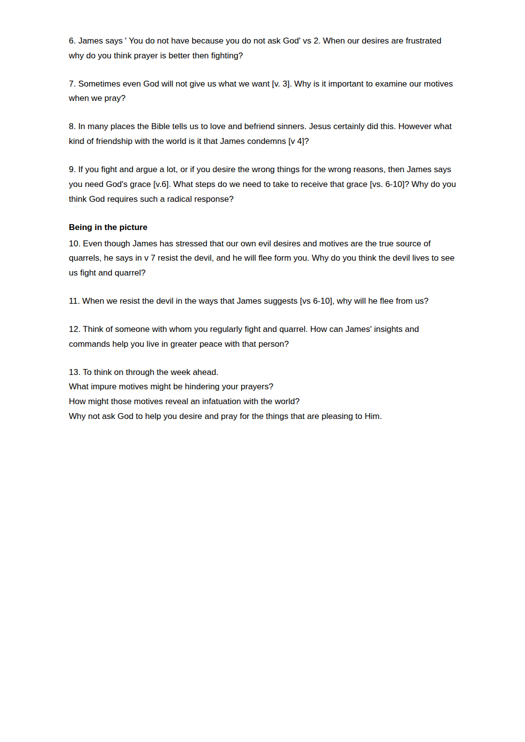6. James says ' You do not have because you do not ask God' vs 2. When our desires are frustrated why do you think prayer is better then fighting?
7. Sometimes even God will not give us what we want [v. 3]. Why is it important to examine our motives when we pray?
8. In many places the Bible tells us to love and befriend sinners. Jesus certainly did this. However what kind of friendship with the world is it that James condemns [v 4]?
9. If you fight and argue a lot, or if you desire the wrong things for the wrong reasons, then James says you need God's grace [v.6]. What steps do we need to take to receive that grace [vs. 6-10]? Why do you think God requires such a radical response?
Being in the picture
10. Even though James has stressed that our own evil desires and motives are the true source of quarrels, he says in v 7 resist the devil, and he will flee form you. Why do you think the devil lives to see us fight and quarrel?
11. When we resist the devil in the ways that James suggests [vs 6-10], why will he flee from us?
12. Think of someone with whom you regularly fight and quarrel. How can James' insights and commands help you live in greater peace with that person?
13. To think on through the week ahead.
What impure motives might be hindering your prayers?
How might those motives reveal an infatuation with the world?
Why not ask God to help you desire and pray for the things that are pleasing to Him.